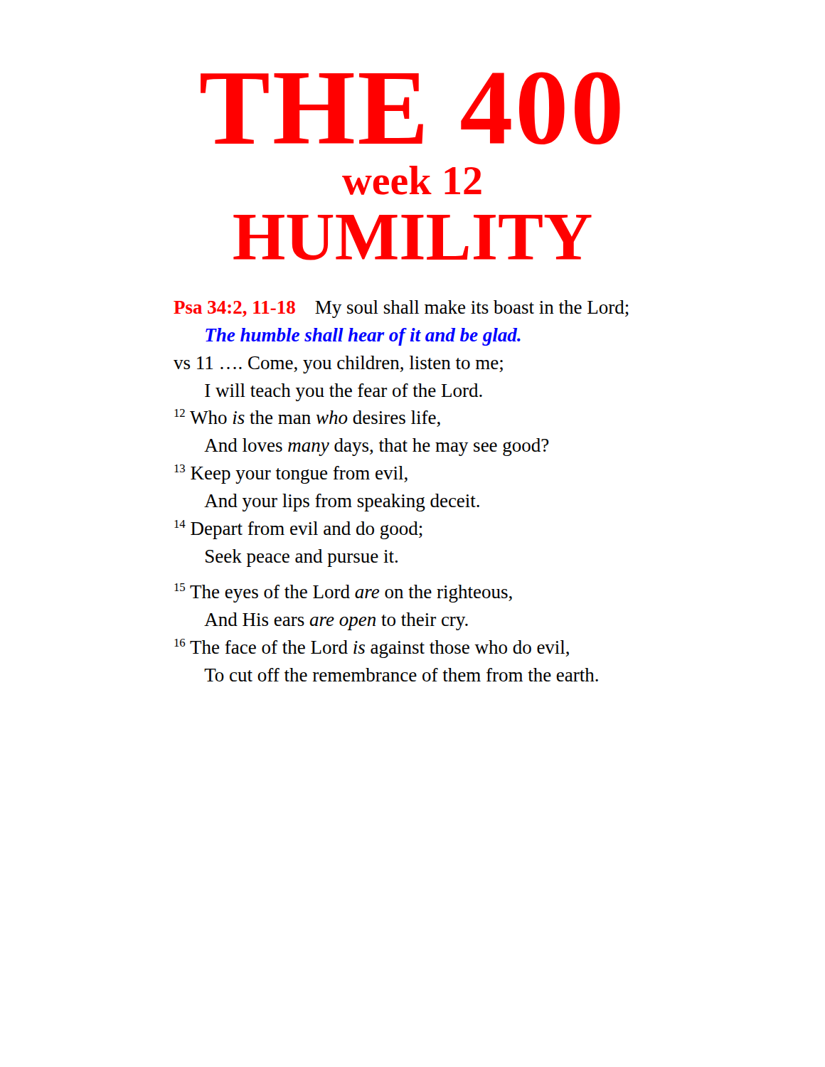THE 400
week 12
HUMILITY
Psa 34:2, 11-18 My soul shall make its boast in the Lord;
The humble shall hear of it and be glad.
vs 11 …. Come, you children, listen to me;
I will teach you the fear of the Lord.
12 Who is the man who desires life,
And loves many days, that he may see good?
13 Keep your tongue from evil,
And your lips from speaking deceit.
14 Depart from evil and do good;
Seek peace and pursue it.
15 The eyes of the Lord are on the righteous,
And His ears are open to their cry.
16 The face of the Lord is against those who do evil,
To cut off the remembrance of them from the earth.